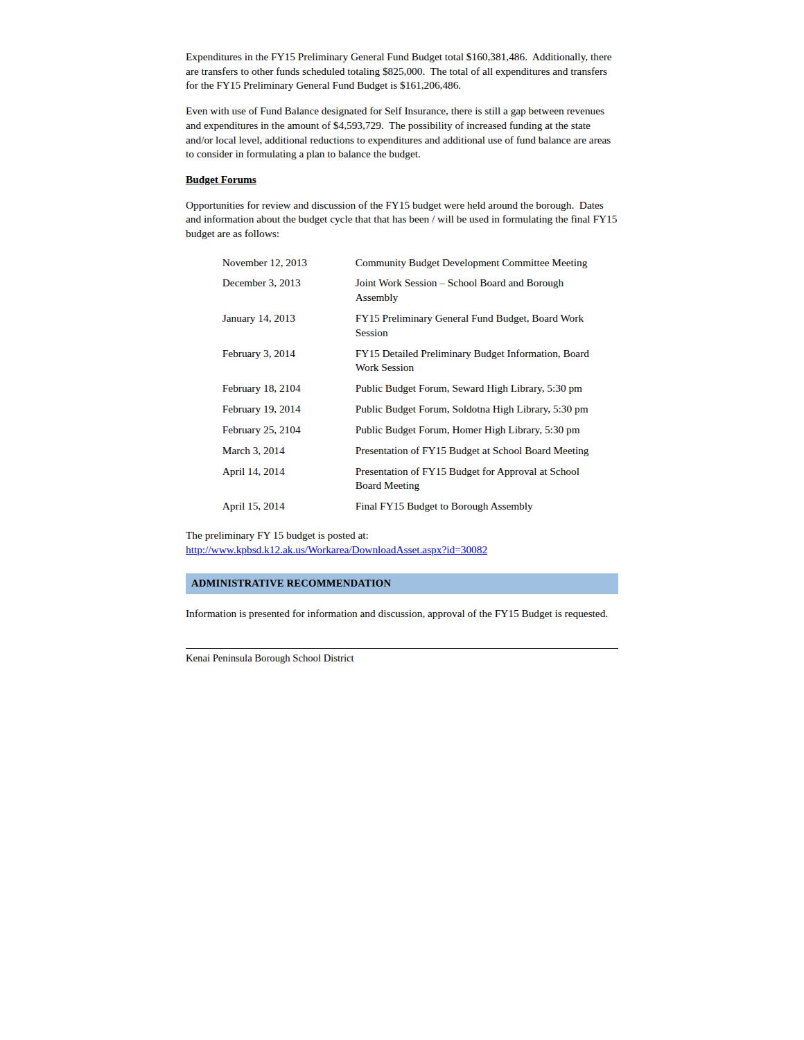Expenditures in the FY15 Preliminary General Fund Budget total $160,381,486. Additionally, there are transfers to other funds scheduled totaling $825,000. The total of all expenditures and transfers for the FY15 Preliminary General Fund Budget is $161,206,486.
Even with use of Fund Balance designated for Self Insurance, there is still a gap between revenues and expenditures in the amount of $4,593,729. The possibility of increased funding at the state and/or local level, additional reductions to expenditures and additional use of fund balance are areas to consider in formulating a plan to balance the budget.
Budget Forums
Opportunities for review and discussion of the FY15 budget were held around the borough. Dates and information about the budget cycle that that has been / will be used in formulating the final FY15 budget are as follows:
| November 12, 2013 | Community Budget Development Committee Meeting |
| December 3, 2013 | Joint Work Session – School Board and Borough Assembly |
| January 14, 2013 | FY15 Preliminary General Fund Budget, Board Work Session |
| February 3, 2014 | FY15 Detailed Preliminary Budget Information, Board Work Session |
| February 18, 2104 | Public Budget Forum, Seward High Library, 5:30 pm |
| February 19, 2014 | Public Budget Forum, Soldotna High Library, 5:30 pm |
| February 25, 2104 | Public Budget Forum, Homer High Library, 5:30 pm |
| March 3, 2014 | Presentation of FY15 Budget at School Board Meeting |
| April 14, 2014 | Presentation of FY15 Budget for Approval at School Board Meeting |
| April 15, 2014 | Final FY15 Budget to Borough Assembly |
The preliminary FY 15 budget is posted at:
http://www.kpbsd.k12.ak.us/Workarea/DownloadAsset.aspx?id=30082
ADMINISTRATIVE RECOMMENDATION
Information is presented for information and discussion, approval of the FY15 Budget is requested.
Kenai Peninsula Borough School District